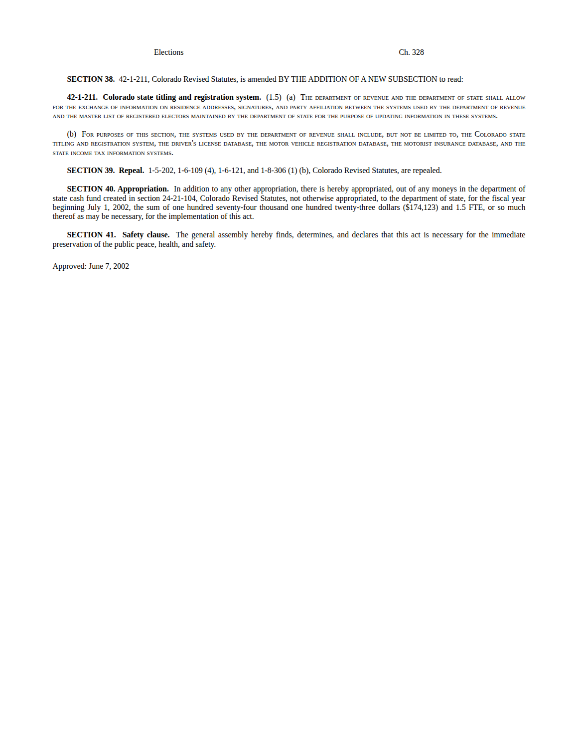Elections Ch. 328
SECTION 38. 42-1-211, Colorado Revised Statutes, is amended BY THE ADDITION OF A NEW SUBSECTION to read:
42-1-211. Colorado state titling and registration system. (1.5) (a) The department of revenue and the department of state shall allow for the exchange of information on residence addresses, signatures, and party affiliation between the systems used by the department of revenue and the master list of registered electors maintained by the department of state for the purpose of updating information in these systems.
(b) For purposes of this section, the systems used by the department of revenue shall include, but not be limited to, the Colorado state titling and registration system, the driver's license database, the motor vehicle registration database, the motorist insurance database, and the state income tax information systems.
SECTION 39. Repeal. 1-5-202, 1-6-109 (4), 1-6-121, and 1-8-306 (1) (b), Colorado Revised Statutes, are repealed.
SECTION 40. Appropriation. In addition to any other appropriation, there is hereby appropriated, out of any moneys in the department of state cash fund created in section 24-21-104, Colorado Revised Statutes, not otherwise appropriated, to the department of state, for the fiscal year beginning July 1, 2002, the sum of one hundred seventy-four thousand one hundred twenty-three dollars ($174,123) and 1.5 FTE, or so much thereof as may be necessary, for the implementation of this act.
SECTION 41. Safety clause. The general assembly hereby finds, determines, and declares that this act is necessary for the immediate preservation of the public peace, health, and safety.
Approved: June 7, 2002